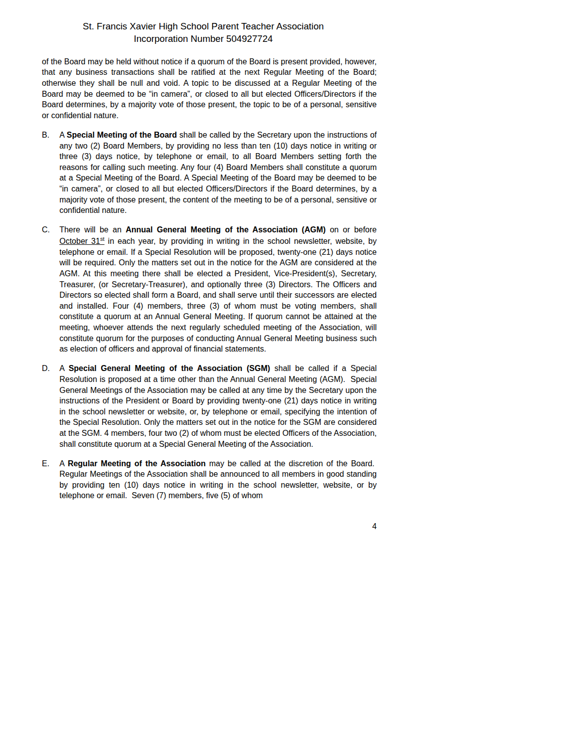St. Francis Xavier High School Parent Teacher Association Incorporation Number 504927724
of the Board may be held without notice if a quorum of the Board is present provided, however, that any business transactions shall be ratified at the next Regular Meeting of the Board; otherwise they shall be null and void. A topic to be discussed at a Regular Meeting of the Board may be deemed to be “in camera”, or closed to all but elected Officers/Directors if the Board determines, by a majority vote of those present, the topic to be of a personal, sensitive or confidential nature.
B. A Special Meeting of the Board shall be called by the Secretary upon the instructions of any two (2) Board Members, by providing no less than ten (10) days notice in writing or three (3) days notice, by telephone or email, to all Board Members setting forth the reasons for calling such meeting. Any four (4) Board Members shall constitute a quorum at a Special Meeting of the Board. A Special Meeting of the Board may be deemed to be “in camera”, or closed to all but elected Officers/Directors if the Board determines, by a majority vote of those present, the content of the meeting to be of a personal, sensitive or confidential nature.
C. I There will be an Annual General Meeting of the Association (AGM) on or before October 31st in each year, by providing in writing in the school newsletter, website, by telephone or email. If a Special Resolution will be proposed, twenty-one (21) days notice will be required. Only the matters set out in the notice for the AGM are considered at the AGM. At this meeting there shall be elected a President, Vice-President(s), Secretary, Treasurer, (or Secretary-Treasurer), and optionally three (3) Directors. The Officers and Directors so elected shall form a Board, and shall serve until their successors are elected and installed. Four (4) members, three (3) of whom must be voting members, shall constitute a quorum at an Annual General Meeting. If quorum cannot be attained at the meeting, whoever attends the next regularly scheduled meeting of the Association, will constitute quorum for the purposes of conducting Annual General Meeting business such as election of officers and approval of financial statements.
D. A Special General Meeting of the Association (SGM) shall be called if a Special Resolution is proposed at a time other than the Annual General Meeting (AGM). Special General Meetings of the Association may be called at any time by the Secretary upon the instructions of the President or Board by providing twenty-one (21) days notice in writing in the school newsletter or website, or, by telephone or email, specifying the intention of the Special Resolution. Only the matters set out in the notice for the SGM are considered at the SGM. 4 members, four two (2) of whom must be elected Officers of the Association, shall constitute quorum at a Special General Meeting of the Association.
E. A Regular Meeting of the Association may be called at the discretion of the Board. Regular Meetings of the Association shall be announced to all members in good standing by providing ten (10) days notice in writing in the school newsletter, website, or by telephone or email. Seven (7) members, five (5) of whom
4